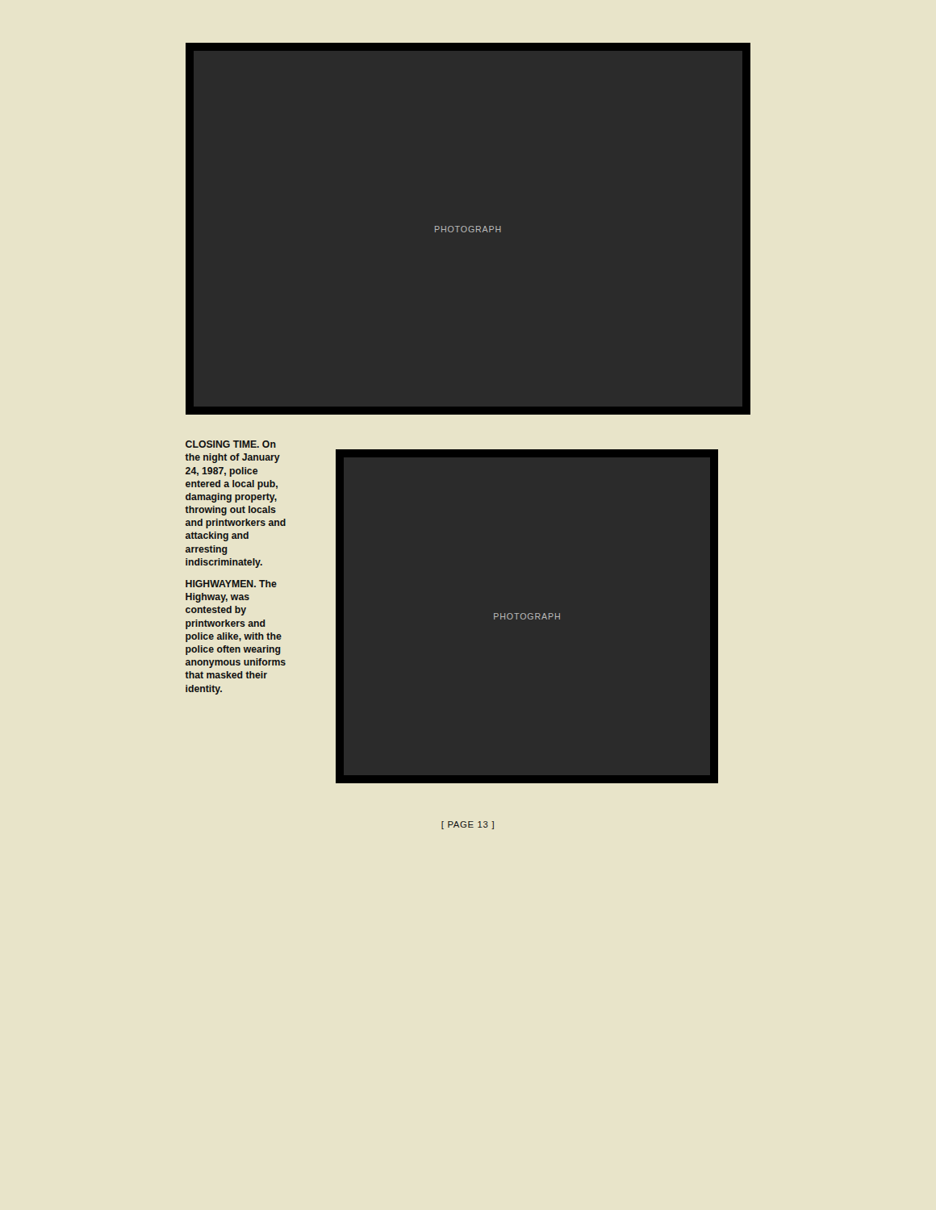PHOTOGRAPH
CLOSING TIME. On the night of January 24, 1987, police entered a local pub, damaging property, throwing out locals and printworkers and attacking and arresting indiscriminately.
HIGHWAYMEN. The Highway, was contested by printworkers and police alike, with the police often wearing anonymous uniforms that masked their identity.
PHOTOGRAPH
[ PAGE 13 ]